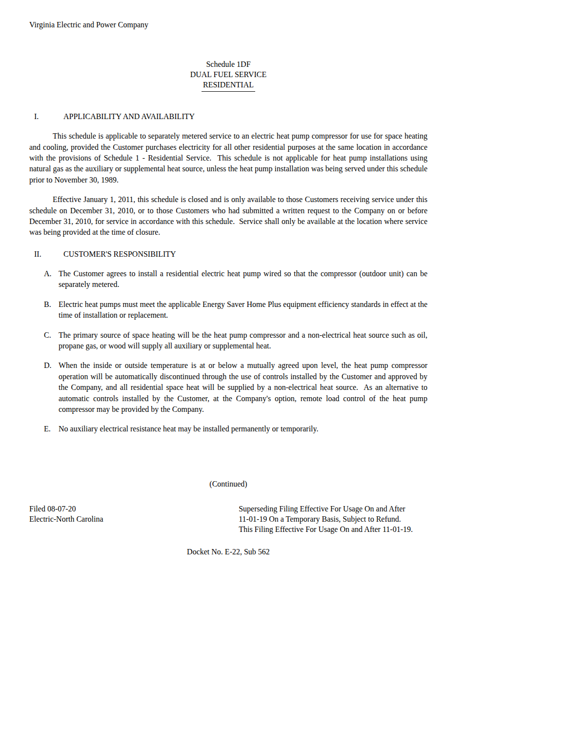Virginia Electric and Power Company
Schedule 1DF
DUAL FUEL SERVICE
RESIDENTIAL
I. APPLICABILITY AND AVAILABILITY
This schedule is applicable to separately metered service to an electric heat pump compressor for use for space heating and cooling, provided the Customer purchases electricity for all other residential purposes at the same location in accordance with the provisions of Schedule 1 - Residential Service. This schedule is not applicable for heat pump installations using natural gas as the auxiliary or supplemental heat source, unless the heat pump installation was being served under this schedule prior to November 30, 1989.
Effective January 1, 2011, this schedule is closed and is only available to those Customers receiving service under this schedule on December 31, 2010, or to those Customers who had submitted a written request to the Company on or before December 31, 2010, for service in accordance with this schedule. Service shall only be available at the location where service was being provided at the time of closure.
II. CUSTOMER'S RESPONSIBILITY
A. The Customer agrees to install a residential electric heat pump wired so that the compressor (outdoor unit) can be separately metered.
B. Electric heat pumps must meet the applicable Energy Saver Home Plus equipment efficiency standards in effect at the time of installation or replacement.
C. The primary source of space heating will be the heat pump compressor and a non-electrical heat source such as oil, propane gas, or wood will supply all auxiliary or supplemental heat.
D. When the inside or outside temperature is at or below a mutually agreed upon level, the heat pump compressor operation will be automatically discontinued through the use of controls installed by the Customer and approved by the Company, and all residential space heat will be supplied by a non-electrical heat source. As an alternative to automatic controls installed by the Customer, at the Company's option, remote load control of the heat pump compressor may be provided by the Company.
E. No auxiliary electrical resistance heat may be installed permanently or temporarily.
(Continued)
Filed 08-07-20
Electric-North Carolina
Superseding Filing Effective For Usage On and After
11-01-19 On a Temporary Basis, Subject to Refund.
This Filing Effective For Usage On and After 11-01-19.
Docket No. E-22, Sub 562